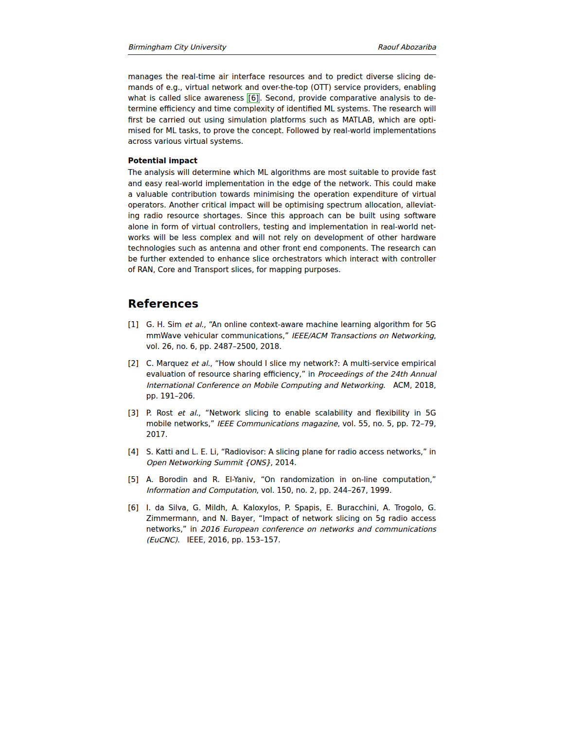Birmingham City University
Raouf Abozariba
manages the real-time air interface resources and to predict diverse slicing demands of e.g., virtual network and over-the-top (OTT) service providers, enabling what is called slice awareness [6]. Second, provide comparative analysis to determine efficiency and time complexity of identified ML systems. The research will first be carried out using simulation platforms such as MATLAB, which are optimised for ML tasks, to prove the concept. Followed by real-world implementations across various virtual systems.
Potential impact
The analysis will determine which ML algorithms are most suitable to provide fast and easy real-world implementation in the edge of the network. This could make a valuable contribution towards minimising the operation expenditure of virtual operators. Another critical impact will be optimising spectrum allocation, alleviating radio resource shortages. Since this approach can be built using software alone in form of virtual controllers, testing and implementation in real-world networks will be less complex and will not rely on development of other hardware technologies such as antenna and other front end components. The research can be further extended to enhance slice orchestrators which interact with controller of RAN, Core and Transport slices, for mapping purposes.
References
[1] G. H. Sim et al., “An online context-aware machine learning algorithm for 5G mmWave vehicular communications,” IEEE/ACM Transactions on Networking, vol. 26, no. 6, pp. 2487–2500, 2018.
[2] C. Marquez et al., “How should I slice my network?: A multi-service empirical evaluation of resource sharing efficiency,” in Proceedings of the 24th Annual International Conference on Mobile Computing and Networking. ACM, 2018, pp. 191–206.
[3] P. Rost et al., “Network slicing to enable scalability and flexibility in 5G mobile networks,” IEEE Communications magazine, vol. 55, no. 5, pp. 72–79, 2017.
[4] S. Katti and L. E. Li, “Radiovisor: A slicing plane for radio access networks,” in Open Networking Summit {ONS}, 2014.
[5] A. Borodin and R. El-Yaniv, “On randomization in on-line computation,” Information and Computation, vol. 150, no. 2, pp. 244–267, 1999.
[6] I. da Silva, G. Mildh, A. Kaloxylos, P. Spapis, E. Buracchini, A. Trogolo, G. Zimmermann, and N. Bayer, “Impact of network slicing on 5g radio access networks,” in 2016 European conference on networks and communications (EuCNC). IEEE, 2016, pp. 153–157.